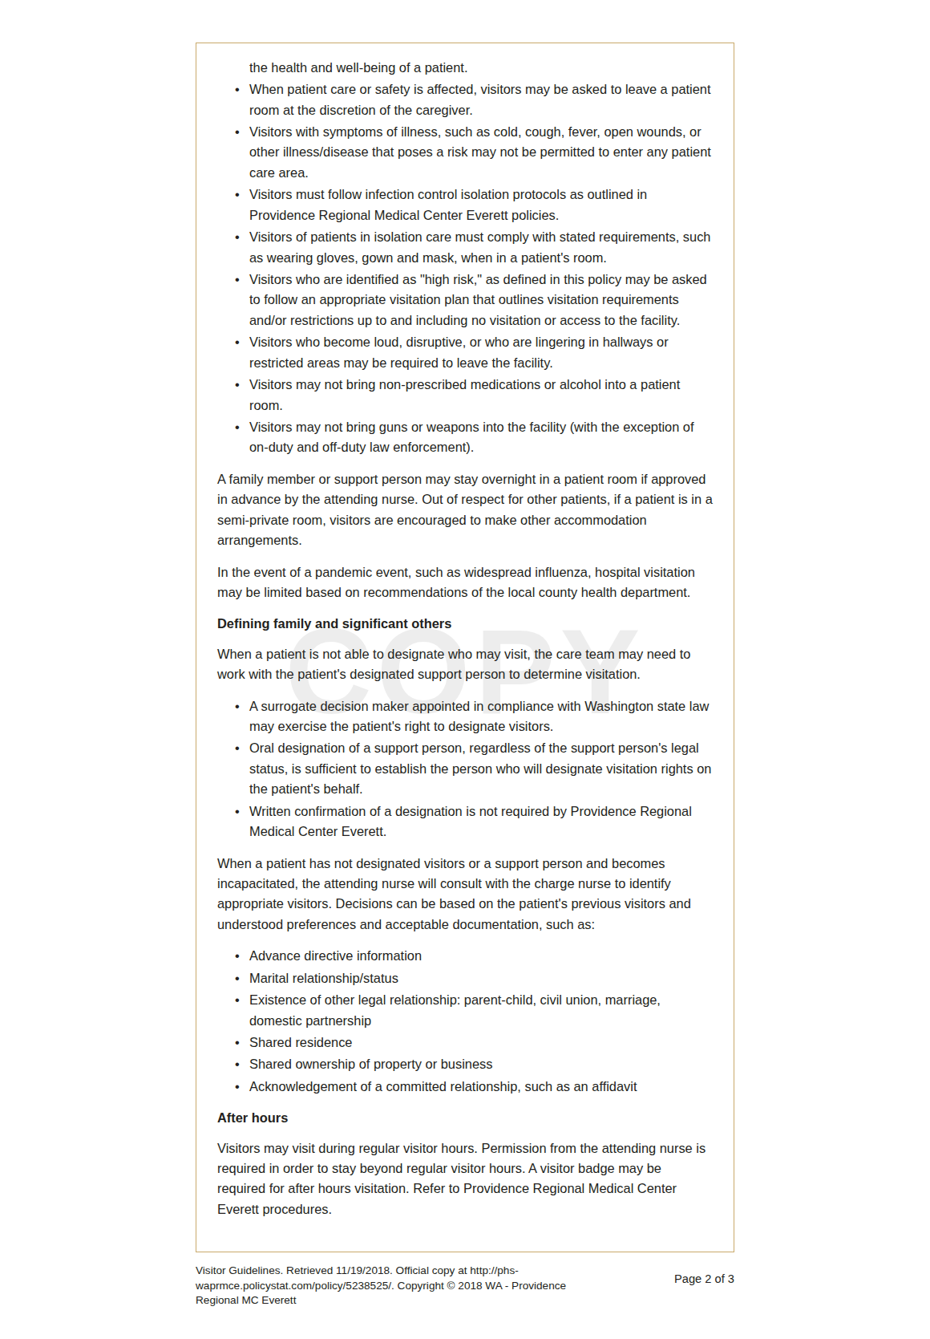COPY
the health and well-being of a patient.
When patient care or safety is affected, visitors may be asked to leave a patient room at the discretion of the caregiver.
Visitors with symptoms of illness, such as cold, cough, fever, open wounds, or other illness/disease that poses a risk may not be permitted to enter any patient care area.
Visitors must follow infection control isolation protocols as outlined in Providence Regional Medical Center Everett policies.
Visitors of patients in isolation care must comply with stated requirements, such as wearing gloves, gown and mask, when in a patient's room.
Visitors who are identified as "high risk," as defined in this policy may be asked to follow an appropriate visitation plan that outlines visitation requirements and/or restrictions up to and including no visitation or access to the facility.
Visitors who become loud, disruptive, or who are lingering in hallways or restricted areas may be required to leave the facility.
Visitors may not bring non-prescribed medications or alcohol into a patient room.
Visitors may not bring guns or weapons into the facility (with the exception of on-duty and off-duty law enforcement).
A family member or support person may stay overnight in a patient room if approved in advance by the attending nurse. Out of respect for other patients, if a patient is in a semi-private room, visitors are encouraged to make other accommodation arrangements.
In the event of a pandemic event, such as widespread influenza, hospital visitation may be limited based on recommendations of the local county health department.
Defining family and significant others
When a patient is not able to designate who may visit, the care team may need to work with the patient's designated support person to determine visitation.
A surrogate decision maker appointed in compliance with Washington state law may exercise the patient's right to designate visitors.
Oral designation of a support person, regardless of the support person's legal status, is sufficient to establish the person who will designate visitation rights on the patient's behalf.
Written confirmation of a designation is not required by Providence Regional Medical Center Everett.
When a patient has not designated visitors or a support person and becomes incapacitated, the attending nurse will consult with the charge nurse to identify appropriate visitors. Decisions can be based on the patient's previous visitors and understood preferences and acceptable documentation, such as:
Advance directive information
Marital relationship/status
Existence of other legal relationship: parent-child, civil union, marriage, domestic partnership
Shared residence
Shared ownership of property or business
Acknowledgement of a committed relationship, such as an affidavit
After hours
Visitors may visit during regular visitor hours. Permission from the attending nurse is required in order to stay beyond regular visitor hours. A visitor badge may be required for after hours visitation. Refer to Providence Regional Medical Center Everett procedures.
Visitor Guidelines. Retrieved 11/19/2018. Official copy at http://phs-waprmce.policystat.com/policy/5238525/. Copyright © 2018 WA - Providence Regional MC Everett
Page 2 of 3